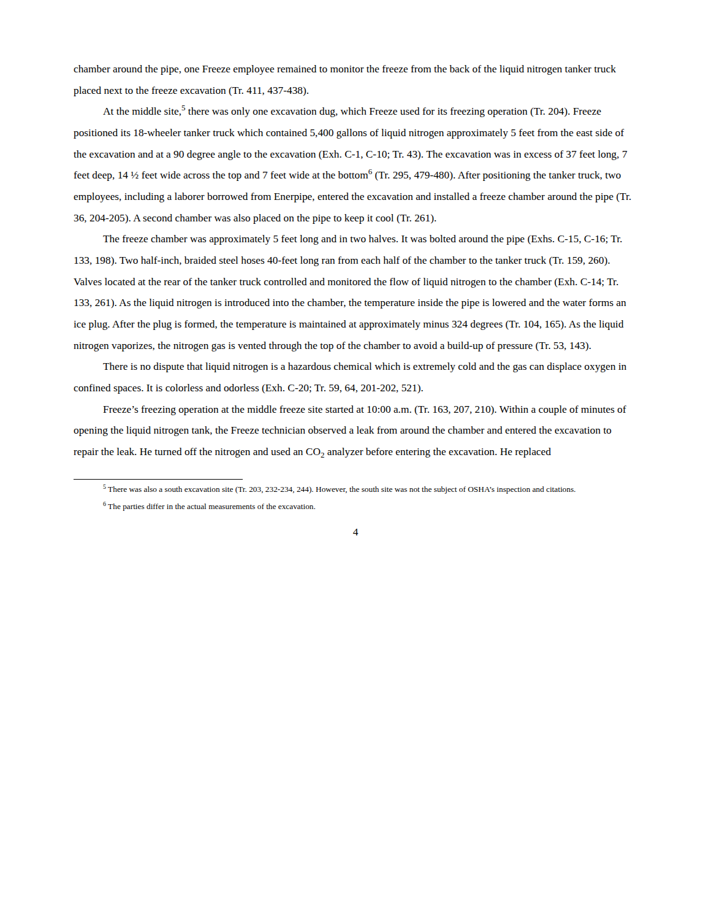chamber around the pipe, one Freeze employee remained to monitor the freeze from the back of the liquid nitrogen tanker truck placed next to the freeze excavation (Tr. 411, 437-438).
At the middle site,5 there was only one excavation dug, which Freeze used for its freezing operation (Tr. 204). Freeze positioned its 18-wheeler tanker truck which contained 5,400 gallons of liquid nitrogen approximately 5 feet from the east side of the excavation and at a 90 degree angle to the excavation (Exh. C-1, C-10; Tr. 43). The excavation was in excess of 37 feet long, 7 feet deep, 14 ½ feet wide across the top and 7 feet wide at the bottom6 (Tr. 295, 479-480). After positioning the tanker truck, two employees, including a laborer borrowed from Enerpipe, entered the excavation and installed a freeze chamber around the pipe (Tr. 36, 204-205). A second chamber was also placed on the pipe to keep it cool (Tr. 261).
The freeze chamber was approximately 5 feet long and in two halves. It was bolted around the pipe (Exhs. C-15, C-16; Tr. 133, 198). Two half-inch, braided steel hoses 40-feet long ran from each half of the chamber to the tanker truck (Tr. 159, 260). Valves located at the rear of the tanker truck controlled and monitored the flow of liquid nitrogen to the chamber (Exh. C-14; Tr. 133, 261). As the liquid nitrogen is introduced into the chamber, the temperature inside the pipe is lowered and the water forms an ice plug. After the plug is formed, the temperature is maintained at approximately minus 324 degrees (Tr. 104, 165). As the liquid nitrogen vaporizes, the nitrogen gas is vented through the top of the chamber to avoid a build-up of pressure (Tr. 53, 143).
There is no dispute that liquid nitrogen is a hazardous chemical which is extremely cold and the gas can displace oxygen in confined spaces. It is colorless and odorless (Exh. C-20; Tr. 59, 64, 201-202, 521).
Freeze’s freezing operation at the middle freeze site started at 10:00 a.m. (Tr. 163, 207, 210). Within a couple of minutes of opening the liquid nitrogen tank, the Freeze technician observed a leak from around the chamber and entered the excavation to repair the leak. He turned off the nitrogen and used an CO2 analyzer before entering the excavation. He replaced
5 There was also a south excavation site (Tr. 203, 232-234, 244). However, the south site was not the subject of OSHA’s inspection and citations.
6 The parties differ in the actual measurements of the excavation.
4